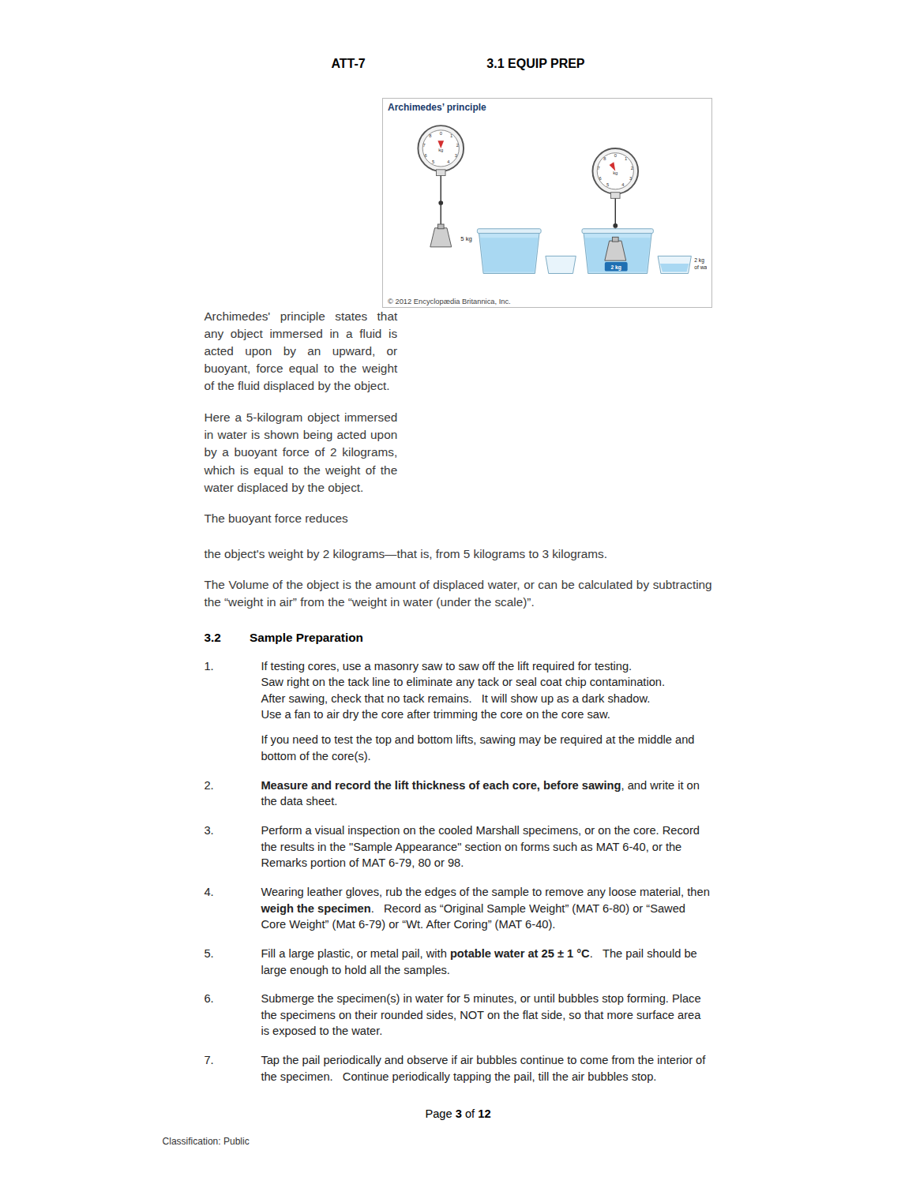ATT-73.1 EQUIP PREP
Archimedes’ principle
0 1 2 3 4 5 6 7 8 kg 5 kg 0 1 2 3 4 5 6 7 8 kg 2 kg 2 kg of water
© 2012 Encyclopædia Britannica, Inc.
Archimedes' principle states that any object immersed in a fluid is acted upon by an upward, or buoyant, force equal to the weight of the fluid displaced by the object.
Here a 5-kilogram object immersed in water is shown being acted upon by a buoyant force of 2 kilograms, which is equal to the weight of the water displaced by the object.
The buoyant force reduces
the object's weight by 2 kilograms—that is, from 5 kilograms to 3 kilograms.
The Volume of the object is the amount of displaced water, or can be calculated by subtracting the “weight in air” from the “weight in water (under the scale)”.
3.2 Sample Preparation
1.
If testing cores, use a masonry saw to saw off the lift required for testing.
Saw right on the tack line to eliminate any tack or seal coat chip contamination.
After sawing, check that no tack remains. It will show up as a dark shadow.
Use a fan to air dry the core after trimming the core on the core saw.
If you need to test the top and bottom lifts, sawing may be required at the middle and bottom of the core(s).
2.
Measure and record the lift thickness of each core, before sawing, and write it on the data sheet.
3.
Perform a visual inspection on the cooled Marshall specimens, or on the core. Record the results in the "Sample Appearance" section on forms such as MAT 6-40, or the Remarks portion of MAT 6-79, 80 or 98.
4.
Wearing leather gloves, rub the edges of the sample to remove any loose material, then weigh the specimen. Record as “Original Sample Weight” (MAT 6-80) or “Sawed Core Weight” (Mat 6-79) or “Wt. After Coring” (MAT 6-40).
5.
Fill a large plastic, or metal pail, with potable water at 25 ± 1 °C. The pail should be large enough to hold all the samples.
6.
Submerge the specimen(s) in water for 5 minutes, or until bubbles stop forming. Place the specimens on their rounded sides, NOT on the flat side, so that more surface area is exposed to the water.
7.
Tap the pail periodically and observe if air bubbles continue to come from the interior of the specimen. Continue periodically tapping the pail, till the air bubbles stop.
Page 3 of 12
Classification: Public